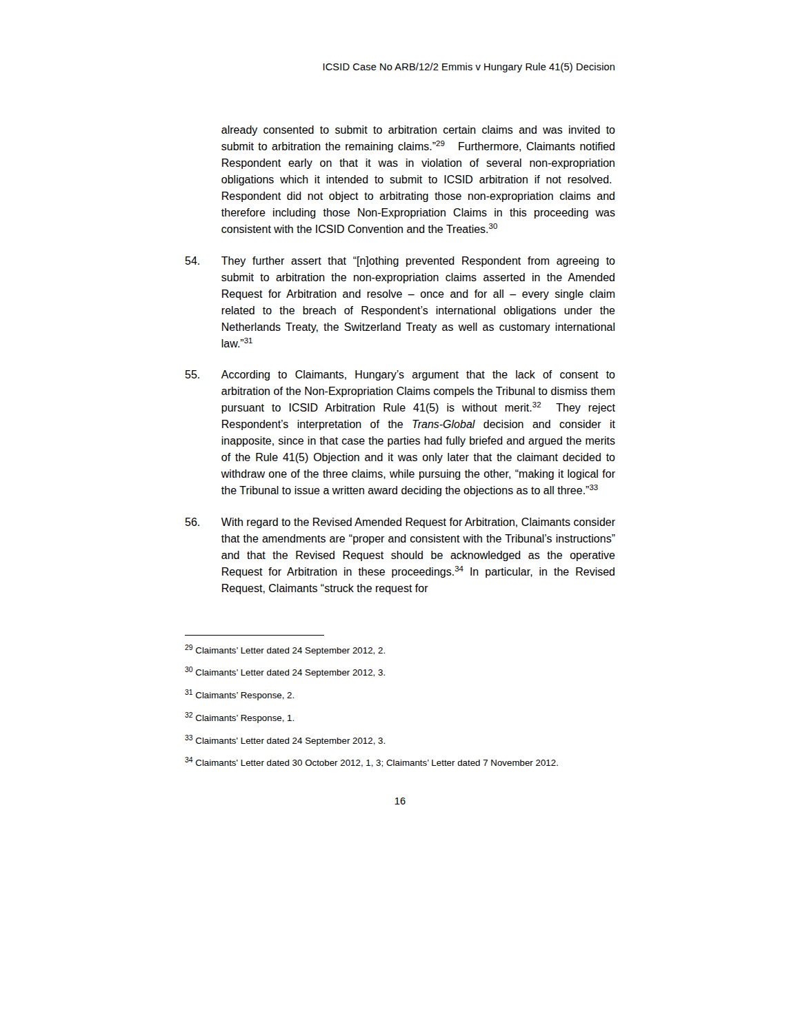ICSID Case No ARB/12/2 Emmis v Hungary Rule 41(5) Decision
already consented to submit to arbitration certain claims and was invited to submit to arbitration the remaining claims.”29 Furthermore, Claimants notified Respondent early on that it was in violation of several non-expropriation obligations which it intended to submit to ICSID arbitration if not resolved. Respondent did not object to arbitrating those non-expropriation claims and therefore including those Non-Expropriation Claims in this proceeding was consistent with the ICSID Convention and the Treaties.30
54.
They further assert that “[n]othing prevented Respondent from agreeing to submit to arbitration the non-expropriation claims asserted in the Amended Request for Arbitration and resolve – once and for all – every single claim related to the breach of Respondent’s international obligations under the Netherlands Treaty, the Switzerland Treaty as well as customary international law.”31
55.
According to Claimants, Hungary’s argument that the lack of consent to arbitration of the Non-Expropriation Claims compels the Tribunal to dismiss them pursuant to ICSID Arbitration Rule 41(5) is without merit.32 They reject Respondent’s interpretation of the Trans-Global decision and consider it inapposite, since in that case the parties had fully briefed and argued the merits of the Rule 41(5) Objection and it was only later that the claimant decided to withdraw one of the three claims, while pursuing the other, “making it logical for the Tribunal to issue a written award deciding the objections as to all three.”33
56.
With regard to the Revised Amended Request for Arbitration, Claimants consider that the amendments are “proper and consistent with the Tribunal’s instructions” and that the Revised Request should be acknowledged as the operative Request for Arbitration in these proceedings.34 In particular, in the Revised Request, Claimants “struck the request for
29 Claimants’ Letter dated 24 September 2012, 2.
30 Claimants’ Letter dated 24 September 2012, 3.
31 Claimants’ Response, 2.
32 Claimants’ Response, 1.
33 Claimants' Letter dated 24 September 2012, 3.
34 Claimants' Letter dated 30 October 2012, 1, 3; Claimants’ Letter dated 7 November 2012.
16